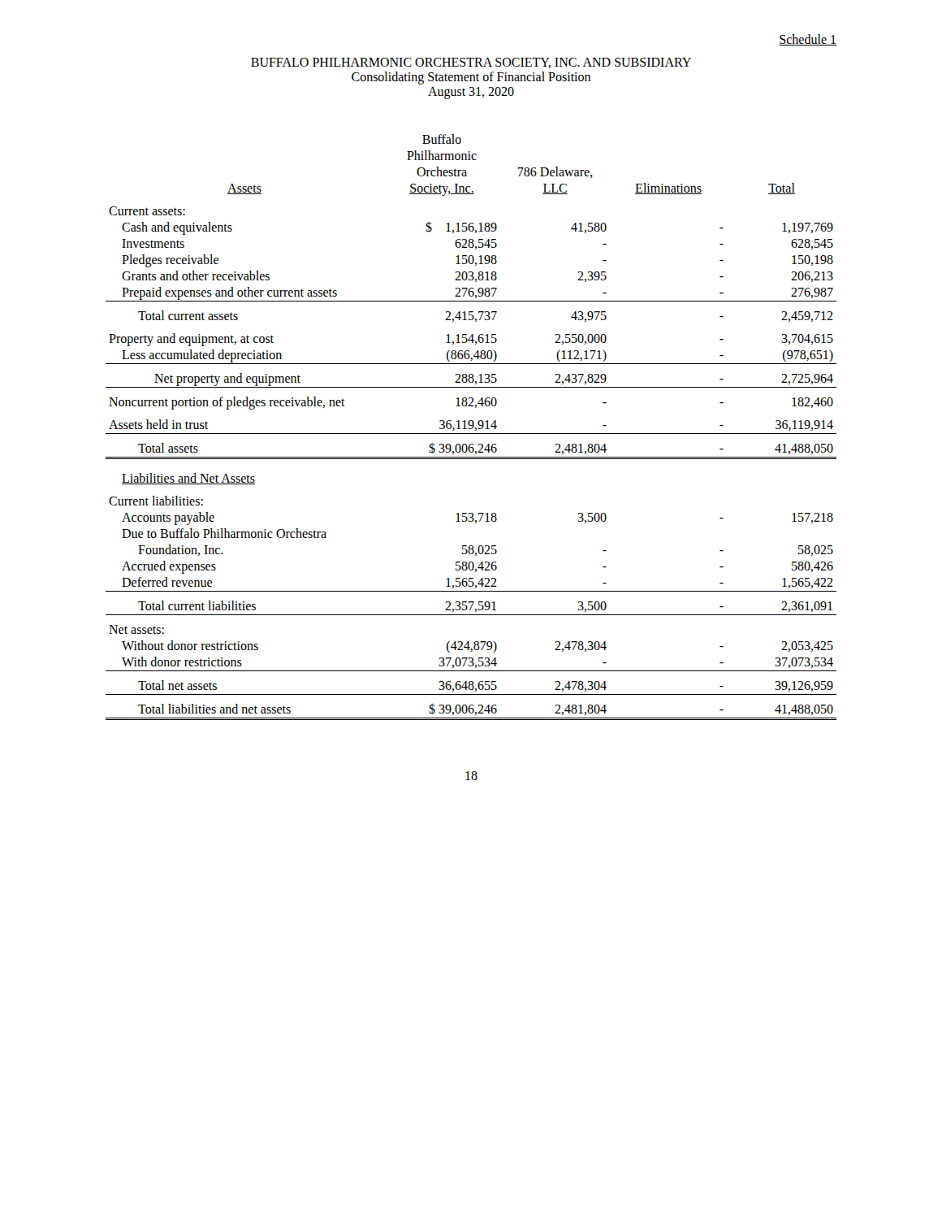Schedule 1
BUFFALO PHILHARMONIC ORCHESTRA SOCIETY, INC. AND SUBSIDIARY
Consolidating Statement of Financial Position
August 31, 2020
| | Buffalo | | | |
| | Philharmonic | | | |
| | Orchestra | 786 Delaware, | | |
| Assets | Society, Inc. | LLC | Eliminations | Total |
| Current assets: | | | | |
| Cash and equivalents | $ 1,156,189 | 41,580 | - | 1,197,769 |
| Investments | 628,545 | - | - | 628,545 |
| Pledges receivable | 150,198 | - | - | 150,198 |
| Grants and other receivables | 203,818 | 2,395 | - | 206,213 |
| Prepaid expenses and other current assets | 276,987 | - | - | 276,987 |
| Total current assets | 2,415,737 | 43,975 | - | 2,459,712 |
| Property and equipment, at cost | 1,154,615 | 2,550,000 | - | 3,704,615 |
| Less accumulated depreciation | (866,480) | (112,171) | - | (978,651) |
| Net property and equipment | 288,135 | 2,437,829 | - | 2,725,964 |
| Noncurrent portion of pledges receivable, net | 182,460 | - | - | 182,460 |
| Assets held in trust | 36,119,914 | - | - | 36,119,914 |
| Total assets | $ 39,006,246 | 2,481,804 | - | 41,488,050 |
| Liabilities and Net Assets | | | | |
| Current liabilities: | | | | |
| Accounts payable | 153,718 | 3,500 | - | 157,218 |
| Due to Buffalo Philharmonic Orchestra | | | | |
| Foundation, Inc. | 58,025 | - | - | 58,025 |
| Accrued expenses | 580,426 | - | - | 580,426 |
| Deferred revenue | 1,565,422 | - | - | 1,565,422 |
| Total current liabilities | 2,357,591 | 3,500 | - | 2,361,091 |
| Net assets: | | | | |
| Without donor restrictions | (424,879) | 2,478,304 | - | 2,053,425 |
| With donor restrictions | 37,073,534 | - | - | 37,073,534 |
| Total net assets | 36,648,655 | 2,478,304 | - | 39,126,959 |
| Total liabilities and net assets | $ 39,006,246 | 2,481,804 | - | 41,488,050 |
18